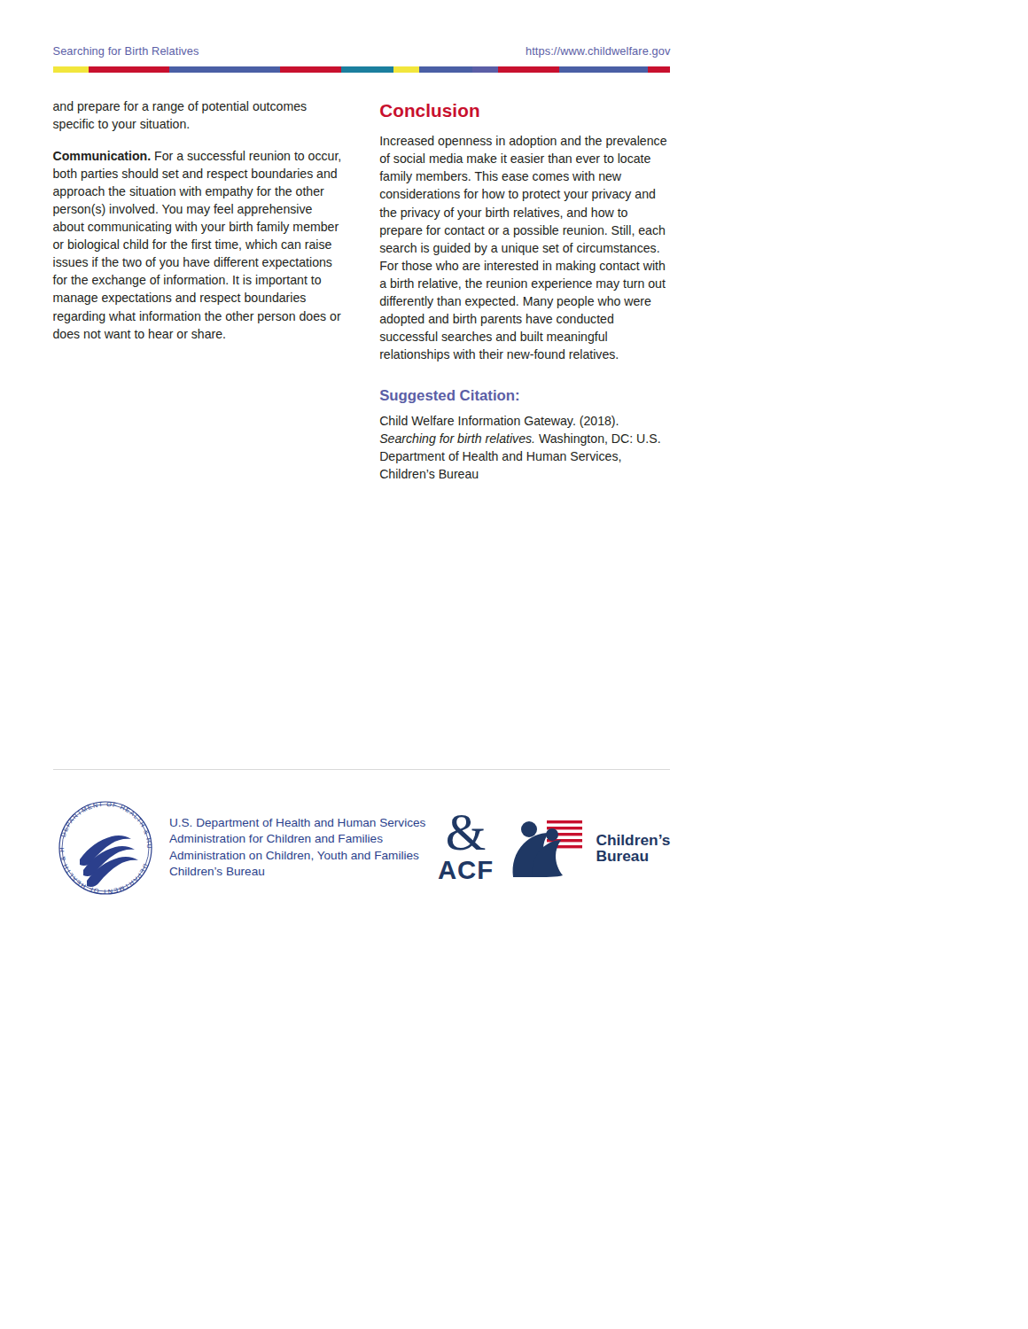Searching for Birth Relatives
https://www.childwelfare.gov
and prepare for a range of potential outcomes specific to your situation.
Communication. For a successful reunion to occur, both parties should set and respect boundaries and approach the situation with empathy for the other person(s) involved. You may feel apprehensive about communicating with your birth family member or biological child for the first time, which can raise issues if the two of you have different expectations for the exchange of information. It is important to manage expectations and respect boundaries regarding what information the other person does or does not want to hear or share.
Conclusion
Increased openness in adoption and the prevalence of social media make it easier than ever to locate family members. This ease comes with new considerations for how to protect your privacy and the privacy of your birth relatives, and how to prepare for contact or a possible reunion. Still, each search is guided by a unique set of circumstances. For those who are interested in making contact with a birth relative, the reunion experience may turn out differently than expected. Many people who were adopted and birth parents have conducted successful searches and built meaningful relationships with their new-found relatives.
Suggested Citation:
Child Welfare Information Gateway. (2018). Searching for birth relatives. Washington, DC: U.S. Department of Health and Human Services, Children’s Bureau
DEPARTMENT OF HEALTH & HUMAN SERVICES · USA DEPARTMENT OF HEALTH & HUMAN SERVICES
U.S. Department of Health and Human Services
Administration for Children and Families
Administration on Children, Youth and Families
Children’s Bureau
&
ACF
Children’s
Bureau